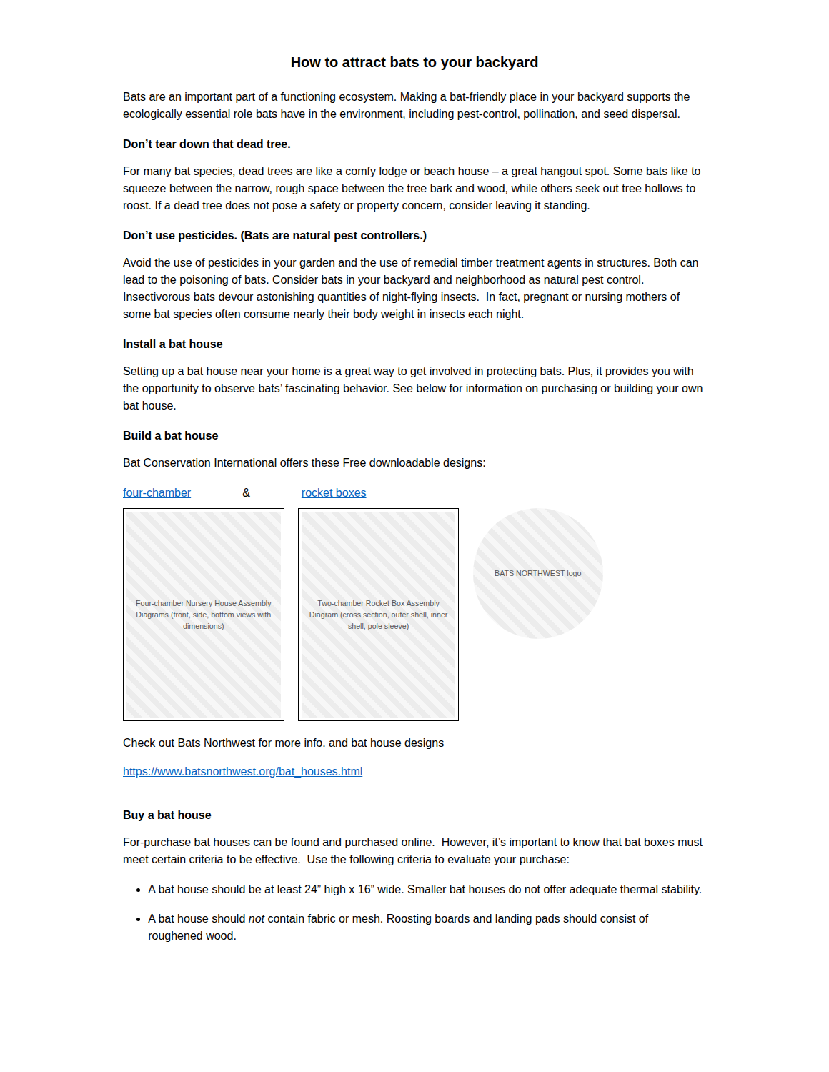How to attract bats to your backyard
Bats are an important part of a functioning ecosystem. Making a bat-friendly place in your backyard supports the ecologically essential role bats have in the environment, including pest-control, pollination, and seed dispersal.
Don’t tear down that dead tree.
For many bat species, dead trees are like a comfy lodge or beach house – a great hangout spot. Some bats like to squeeze between the narrow, rough space between the tree bark and wood, while others seek out tree hollows to roost. If a dead tree does not pose a safety or property concern, consider leaving it standing.
Don’t use pesticides. (Bats are natural pest controllers.)
Avoid the use of pesticides in your garden and the use of remedial timber treatment agents in structures. Both can lead to the poisoning of bats. Consider bats in your backyard and neighborhood as natural pest control. Insectivorous bats devour astonishing quantities of night-flying insects. In fact, pregnant or nursing mothers of some bat species often consume nearly their body weight in insects each night.
Install a bat house
Setting up a bat house near your home is a great way to get involved in protecting bats. Plus, it provides you with the opportunity to observe bats’ fascinating behavior. See below for information on purchasing or building your own bat house.
Build a bat house
Bat Conservation International offers these Free downloadable designs:
four-chamber&rocket boxes
Four-chamber Nursery House Assembly Diagrams (front, side, bottom views with dimensions)
Two-chamber Rocket Box Assembly Diagram (cross section, outer shell, inner shell, pole sleeve)
BATS NORTHWEST logo
Check out Bats Northwest for more info. and bat house designs
https://www.batsnorthwest.org/bat_houses.html
Buy a bat house
For-purchase bat houses can be found and purchased online. However, it’s important to know that bat boxes must meet certain criteria to be effective. Use the following criteria to evaluate your purchase:
A bat house should be at least 24” high x 16” wide. Smaller bat houses do not offer adequate thermal stability.
A bat house should not contain fabric or mesh. Roosting boards and landing pads should consist of roughened wood.